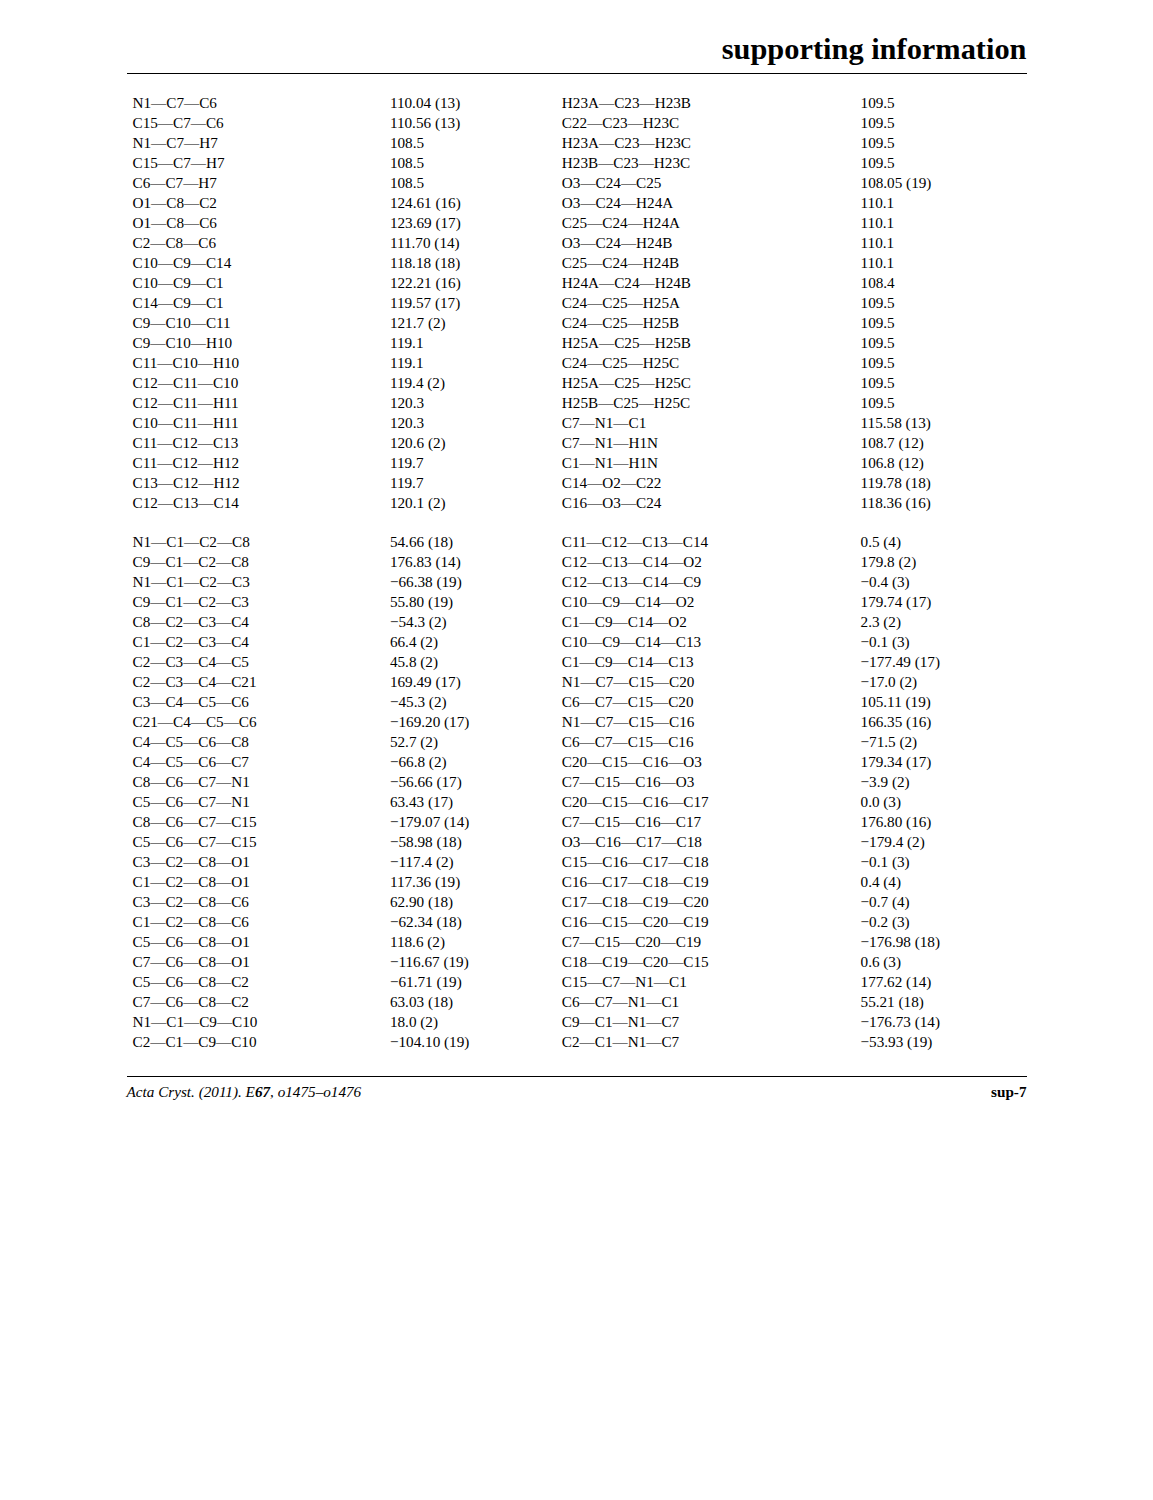supporting information
| N1—C7—C6 | 110.04 (13) | H23A—C23—H23B | 109.5 |
| C15—C7—C6 | 110.56 (13) | C22—C23—H23C | 109.5 |
| N1—C7—H7 | 108.5 | H23A—C23—H23C | 109.5 |
| C15—C7—H7 | 108.5 | H23B—C23—H23C | 109.5 |
| C6—C7—H7 | 108.5 | O3—C24—C25 | 108.05 (19) |
| O1—C8—C2 | 124.61 (16) | O3—C24—H24A | 110.1 |
| O1—C8—C6 | 123.69 (17) | C25—C24—H24A | 110.1 |
| C2—C8—C6 | 111.70 (14) | O3—C24—H24B | 110.1 |
| C10—C9—C14 | 118.18 (18) | C25—C24—H24B | 110.1 |
| C10—C9—C1 | 122.21 (16) | H24A—C24—H24B | 108.4 |
| C14—C9—C1 | 119.57 (17) | C24—C25—H25A | 109.5 |
| C9—C10—C11 | 121.7 (2) | C24—C25—H25B | 109.5 |
| C9—C10—H10 | 119.1 | H25A—C25—H25B | 109.5 |
| C11—C10—H10 | 119.1 | C24—C25—H25C | 109.5 |
| C12—C11—C10 | 119.4 (2) | H25A—C25—H25C | 109.5 |
| C12—C11—H11 | 120.3 | H25B—C25—H25C | 109.5 |
| C10—C11—H11 | 120.3 | C7—N1—C1 | 115.58 (13) |
| C11—C12—C13 | 120.6 (2) | C7—N1—H1N | 108.7 (12) |
| C11—C12—H12 | 119.7 | C1—N1—H1N | 106.8 (12) |
| C13—C12—H12 | 119.7 | C14—O2—C22 | 119.78 (18) |
| C12—C13—C14 | 120.1 (2) | C16—O3—C24 | 118.36 (16) |
| N1—C1—C2—C8 | 54.66 (18) | C11—C12—C13—C14 | 0.5 (4) |
| C9—C1—C2—C8 | 176.83 (14) | C12—C13—C14—O2 | 179.8 (2) |
| N1—C1—C2—C3 | −66.38 (19) | C12—C13—C14—C9 | −0.4 (3) |
| C9—C1—C2—C3 | 55.80 (19) | C10—C9—C14—O2 | 179.74 (17) |
| C8—C2—C3—C4 | −54.3 (2) | C1—C9—C14—O2 | 2.3 (2) |
| C1—C2—C3—C4 | 66.4 (2) | C10—C9—C14—C13 | −0.1 (3) |
| C2—C3—C4—C5 | 45.8 (2) | C1—C9—C14—C13 | −177.49 (17) |
| C2—C3—C4—C21 | 169.49 (17) | N1—C7—C15—C20 | −17.0 (2) |
| C3—C4—C5—C6 | −45.3 (2) | C6—C7—C15—C20 | 105.11 (19) |
| C21—C4—C5—C6 | −169.20 (17) | N1—C7—C15—C16 | 166.35 (16) |
| C4—C5—C6—C8 | 52.7 (2) | C6—C7—C15—C16 | −71.5 (2) |
| C4—C5—C6—C7 | −66.8 (2) | C20—C15—C16—O3 | 179.34 (17) |
| C8—C6—C7—N1 | −56.66 (17) | C7—C15—C16—O3 | −3.9 (2) |
| C5—C6—C7—N1 | 63.43 (17) | C20—C15—C16—C17 | 0.0 (3) |
| C8—C6—C7—C15 | −179.07 (14) | C7—C15—C16—C17 | 176.80 (16) |
| C5—C6—C7—C15 | −58.98 (18) | O3—C16—C17—C18 | −179.4 (2) |
| C3—C2—C8—O1 | −117.4 (2) | C15—C16—C17—C18 | −0.1 (3) |
| C1—C2—C8—O1 | 117.36 (19) | C16—C17—C18—C19 | 0.4 (4) |
| C3—C2—C8—C6 | 62.90 (18) | C17—C18—C19—C20 | −0.7 (4) |
| C1—C2—C8—C6 | −62.34 (18) | C16—C15—C20—C19 | −0.2 (3) |
| C5—C6—C8—O1 | 118.6 (2) | C7—C15—C20—C19 | −176.98 (18) |
| C7—C6—C8—O1 | −116.67 (19) | C18—C19—C20—C15 | 0.6 (3) |
| C5—C6—C8—C2 | −61.71 (19) | C15—C7—N1—C1 | 177.62 (14) |
| C7—C6—C8—C2 | 63.03 (18) | C6—C7—N1—C1 | 55.21 (18) |
| N1—C1—C9—C10 | 18.0 (2) | C9—C1—N1—C7 | −176.73 (14) |
| C2—C1—C9—C10 | −104.10 (19) | C2—C1—N1—C7 | −53.93 (19) |
Acta Cryst. (2011). E67, o1475–o1476
sup-7